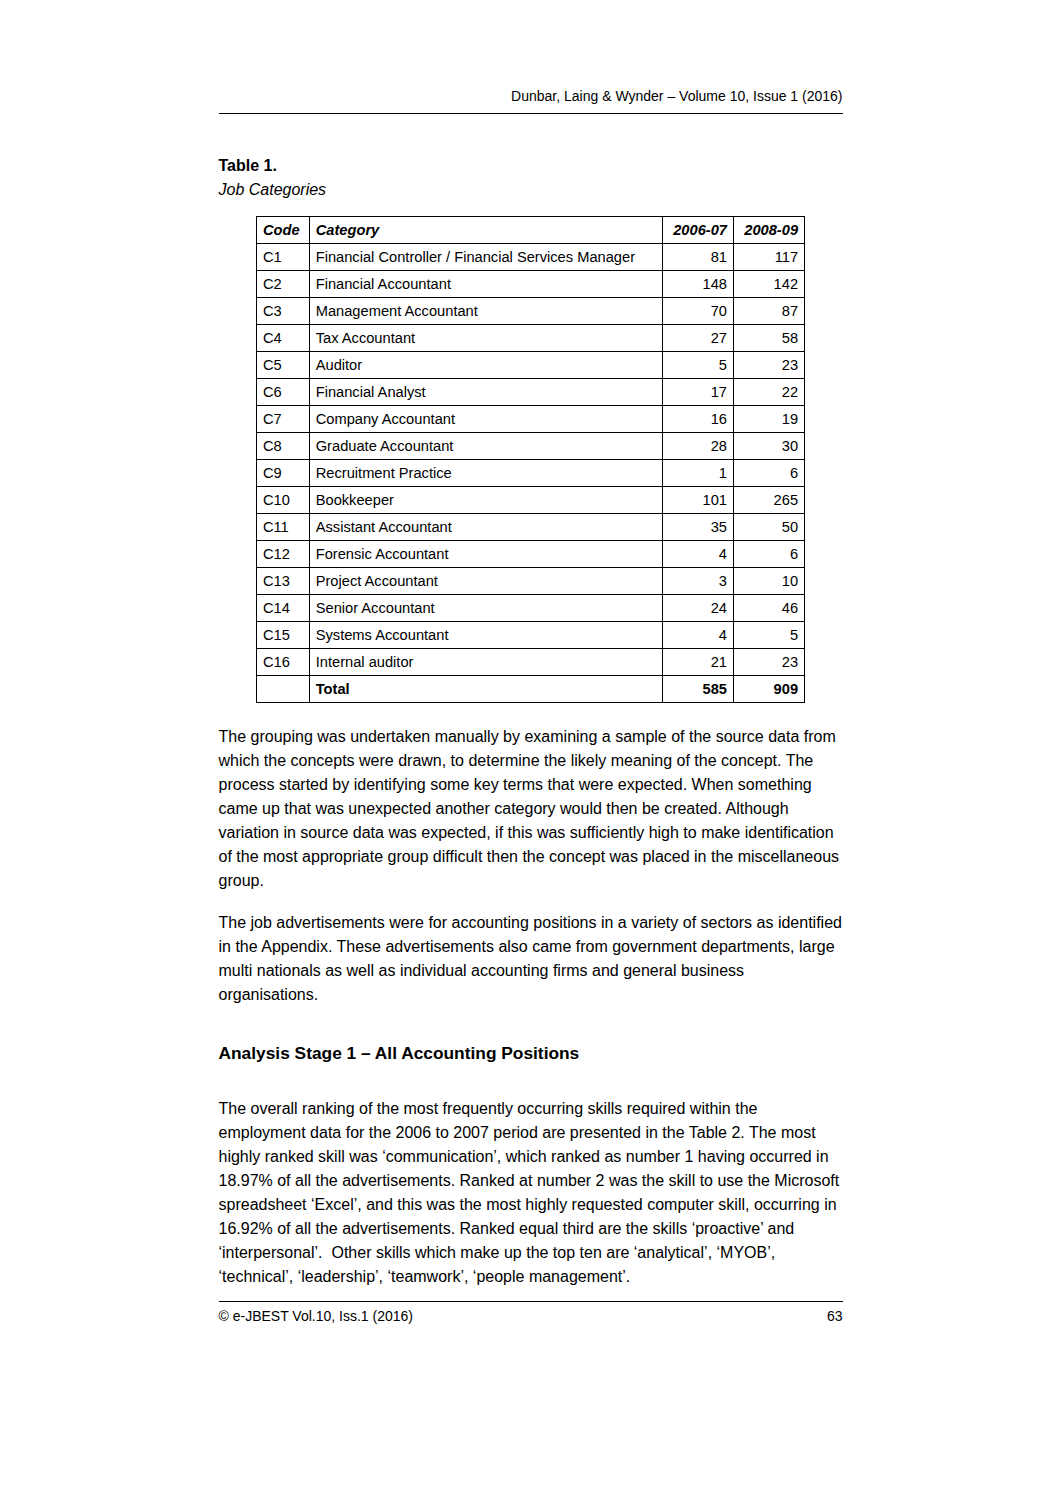Dunbar, Laing & Wynder – Volume 10, Issue 1 (2016)
Table 1.
Job Categories
| Code | Category | 2006-07 | 2008-09 |
| --- | --- | --- | --- |
| C1 | Financial Controller / Financial Services Manager | 81 | 117 |
| C2 | Financial Accountant | 148 | 142 |
| C3 | Management Accountant | 70 | 87 |
| C4 | Tax Accountant | 27 | 58 |
| C5 | Auditor | 5 | 23 |
| C6 | Financial Analyst | 17 | 22 |
| C7 | Company Accountant | 16 | 19 |
| C8 | Graduate Accountant | 28 | 30 |
| C9 | Recruitment Practice | 1 | 6 |
| C10 | Bookkeeper | 101 | 265 |
| C11 | Assistant Accountant | 35 | 50 |
| C12 | Forensic Accountant | 4 | 6 |
| C13 | Project Accountant | 3 | 10 |
| C14 | Senior Accountant | 24 | 46 |
| C15 | Systems Accountant | 4 | 5 |
| C16 | Internal auditor | 21 | 23 |
| | Total | 585 | 909 |
The grouping was undertaken manually by examining a sample of the source data from which the concepts were drawn, to determine the likely meaning of the concept. The process started by identifying some key terms that were expected. When something came up that was unexpected another category would then be created. Although variation in source data was expected, if this was sufficiently high to make identification of the most appropriate group difficult then the concept was placed in the miscellaneous group.
The job advertisements were for accounting positions in a variety of sectors as identified in the Appendix. These advertisements also came from government departments, large multi nationals as well as individual accounting firms and general business organisations.
Analysis Stage 1 – All Accounting Positions
The overall ranking of the most frequently occurring skills required within the employment data for the 2006 to 2007 period are presented in the Table 2. The most highly ranked skill was ‘communication’, which ranked as number 1 having occurred in 18.97% of all the advertisements. Ranked at number 2 was the skill to use the Microsoft spreadsheet ‘Excel’, and this was the most highly requested computer skill, occurring in 16.92% of all the advertisements. Ranked equal third are the skills ‘proactive’ and ‘interpersonal’. Other skills which make up the top ten are ‘analytical’, ‘MYOB’, ‘technical’, ‘leadership’, ‘teamwork’, ‘people management’.
© e-JBEST Vol.10, Iss.1 (2016) 63